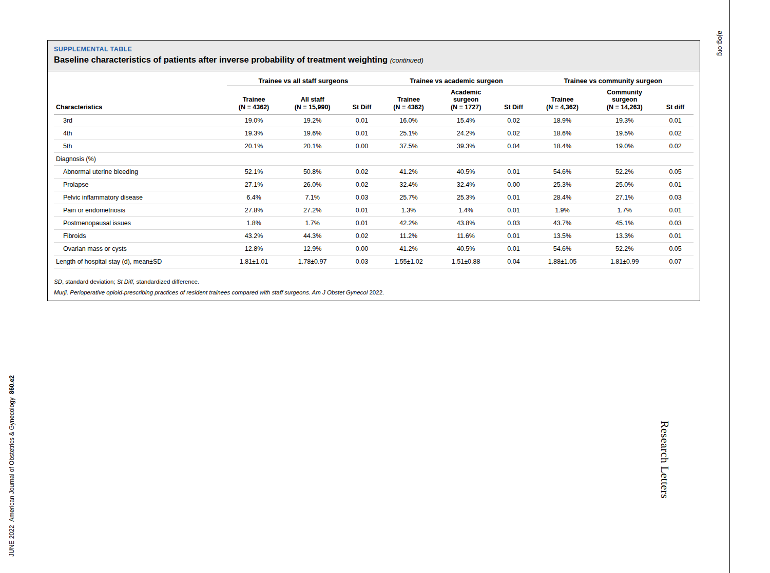ajog.org
Research Letters
JUNE 2022 American Journal of Obstetrics & Gynecology 860.e2
SUPPLEMENTAL TABLE
Baseline characteristics of patients after inverse probability of treatment weighting (continued)
| | Trainee vs all staff surgeons | Trainee vs academic surgeon | Trainee vs community surgeon |
| --- | --- | --- | --- |
| Characteristics | Trainee (N = 4362) | All staff (N = 15,990) | St Diff | Trainee (N = 4362) | Academic surgeon (N = 1727) | St Diff | Trainee (N = 4,362) | Community surgeon (N = 14,263) | St diff |
| 3rd | 19.0% | 19.2% | 0.01 | 16.0% | 15.4% | 0.02 | 18.9% | 19.3% | 0.01 |
| 4th | 19.3% | 19.6% | 0.01 | 25.1% | 24.2% | 0.02 | 18.6% | 19.5% | 0.02 |
| 5th | 20.1% | 20.1% | 0.00 | 37.5% | 39.3% | 0.04 | 18.4% | 19.0% | 0.02 |
| Diagnosis (%) | | | | | | | | | |
| Abnormal uterine bleeding | 52.1% | 50.8% | 0.02 | 41.2% | 40.5% | 0.01 | 54.6% | 52.2% | 0.05 |
| Prolapse | 27.1% | 26.0% | 0.02 | 32.4% | 32.4% | 0.00 | 25.3% | 25.0% | 0.01 |
| Pelvic inflammatory disease | 6.4% | 7.1% | 0.03 | 25.7% | 25.3% | 0.01 | 28.4% | 27.1% | 0.03 |
| Pain or endometriosis | 27.8% | 27.2% | 0.01 | 1.3% | 1.4% | 0.01 | 1.9% | 1.7% | 0.01 |
| Postmenopausal issues | 1.8% | 1.7% | 0.01 | 42.2% | 43.8% | 0.03 | 43.7% | 45.1% | 0.03 |
| Fibroids | 43.2% | 44.3% | 0.02 | 11.2% | 11.6% | 0.01 | 13.5% | 13.3% | 0.01 |
| Ovarian mass or cysts | 12.8% | 12.9% | 0.00 | 41.2% | 40.5% | 0.01 | 54.6% | 52.2% | 0.05 |
| Length of hospital stay (d), mean±SD | 1.81±1.01 | 1.78±0.97 | 0.03 | 1.55±1.02 | 1.51±0.88 | 0.04 | 1.88±1.05 | 1.81±0.99 | 0.07 |
SD, standard deviation; St Diff, standardized difference.
Murji. Perioperative opioid-prescribing practices of resident trainees compared with staff surgeons. Am J Obstet Gynecol 2022.